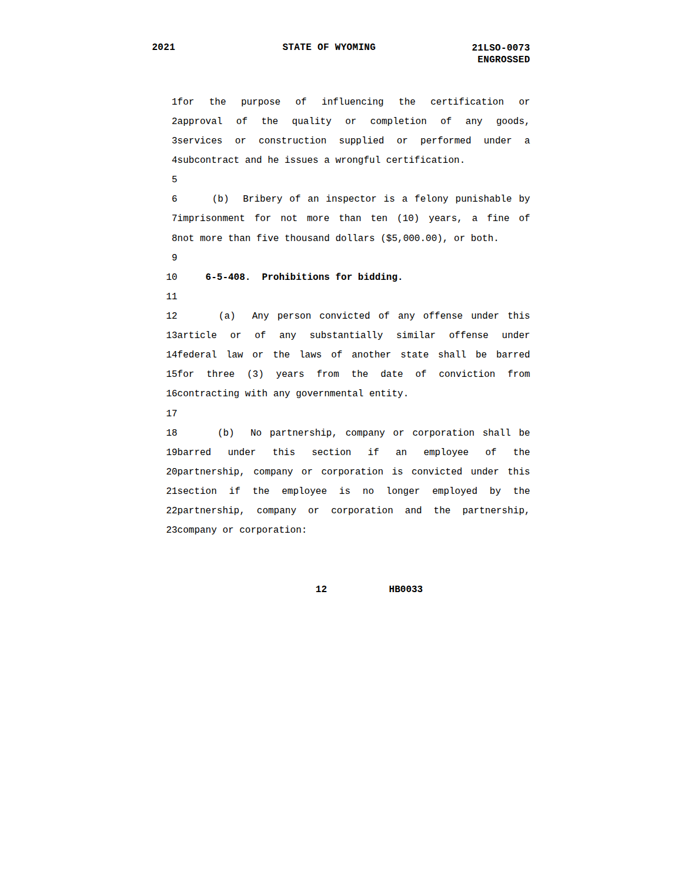2021
STATE OF WYOMING
21LSO-0073 ENGROSSED
| 1 | for the purpose of influencing the certification or |
| 2 | approval of the quality or completion of any goods, |
| 3 | services or construction supplied or performed under a |
| 4 | subcontract and he issues a wrongful certification. |
| 5 | |
| 6 | (b) Bribery of an inspector is a felony punishable by |
| 7 | imprisonment for not more than ten (10) years, a fine of |
| 8 | not more than five thousand dollars ($5,000.00), or both. |
| 9 | |
| 10 | 6-5-408. Prohibitions for bidding. |
| 11 | |
| 12 | (a) Any person convicted of any offense under this |
| 13 | article or of any substantially similar offense under |
| 14 | federal law or the laws of another state shall be barred |
| 15 | for three (3) years from the date of conviction from |
| 16 | contracting with any governmental entity. |
| 17 | |
| 18 | (b) No partnership, company or corporation shall be |
| 19 | barred under this section if an employee of the |
| 20 | partnership, company or corporation is convicted under this |
| 21 | section if the employee is no longer employed by the |
| 22 | partnership, company or corporation and the partnership, |
| 23 | company or corporation: |
12 HB0033